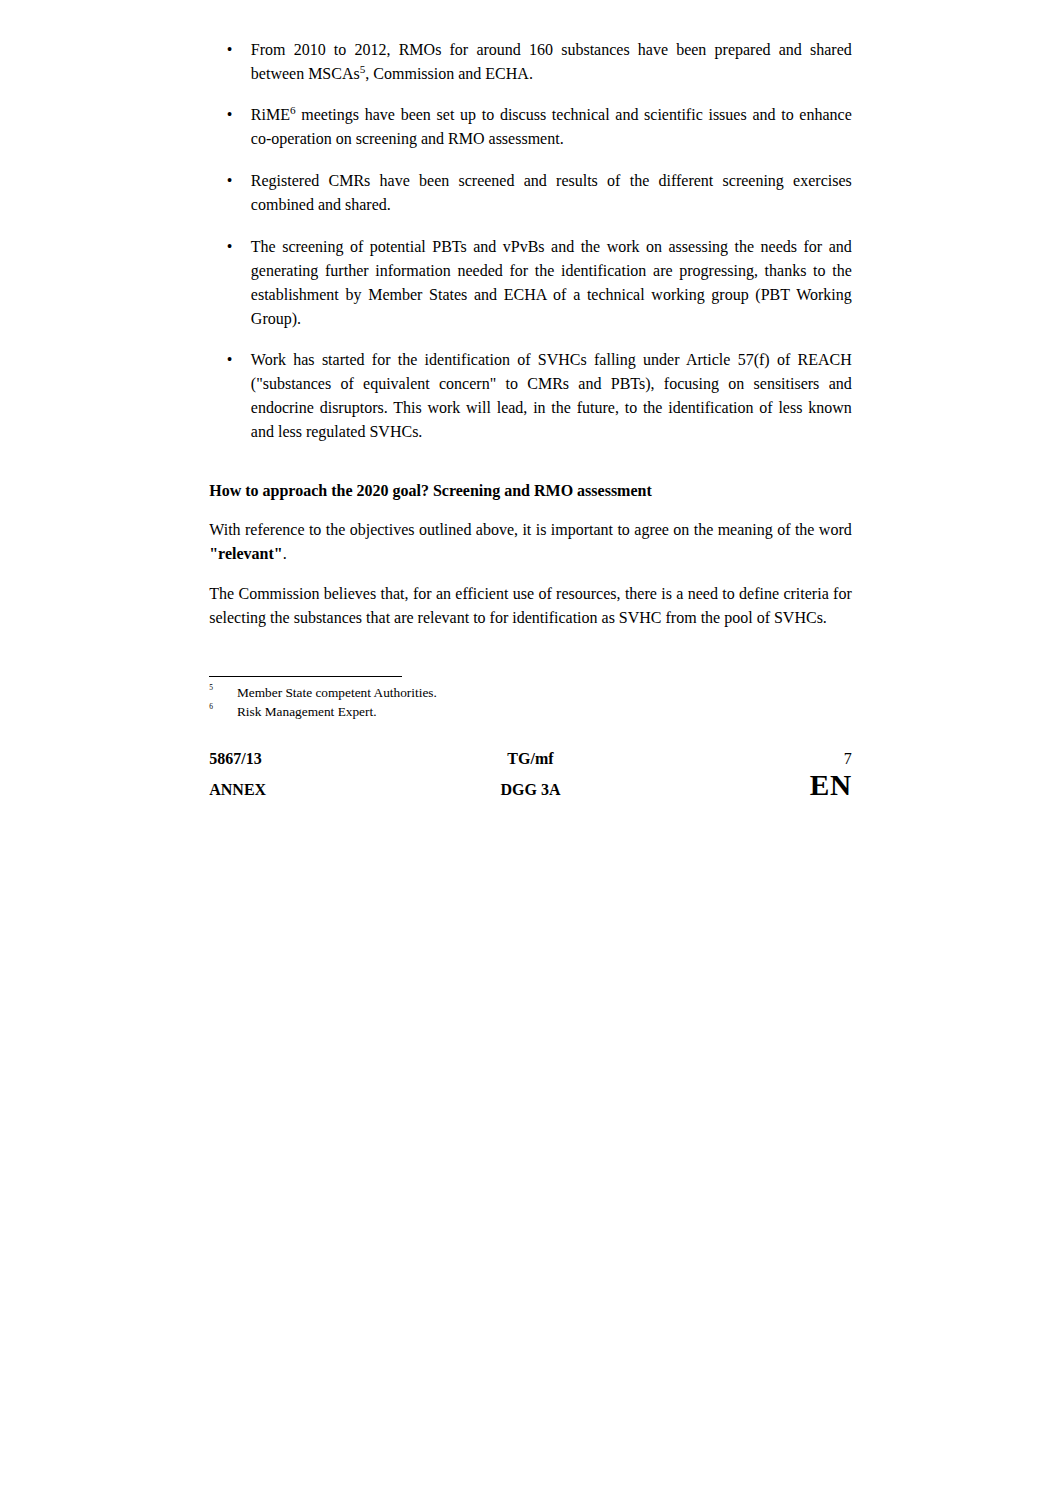From 2010 to 2012, RMOs for around 160 substances have been prepared and shared between MSCAs5, Commission and ECHA.
RiME6 meetings have been set up to discuss technical and scientific issues and to enhance co-operation on screening and RMO assessment.
Registered CMRs have been screened and results of the different screening exercises combined and shared.
The screening of potential PBTs and vPvBs and the work on assessing the needs for and generating further information needed for the identification are progressing, thanks to the establishment by Member States and ECHA of a technical working group (PBT Working Group).
Work has started for the identification of SVHCs falling under Article 57(f) of REACH ("substances of equivalent concern" to CMRs and PBTs), focusing on sensitisers and endocrine disruptors. This work will lead, in the future, to the identification of less known and less regulated SVHCs.
How to approach the 2020 goal? Screening and RMO assessment
With reference to the objectives outlined above, it is important to agree on the meaning of the word "relevant".
The Commission believes that, for an efficient use of resources, there is a need to define criteria for selecting the substances that are relevant to for identification as SVHC from the pool of SVHCs.
5
Member State competent Authorities.
6
Risk Management Expert.
| 5867/13 | TG/mf | 7 |
| ANNEX | DGG 3A | EN |